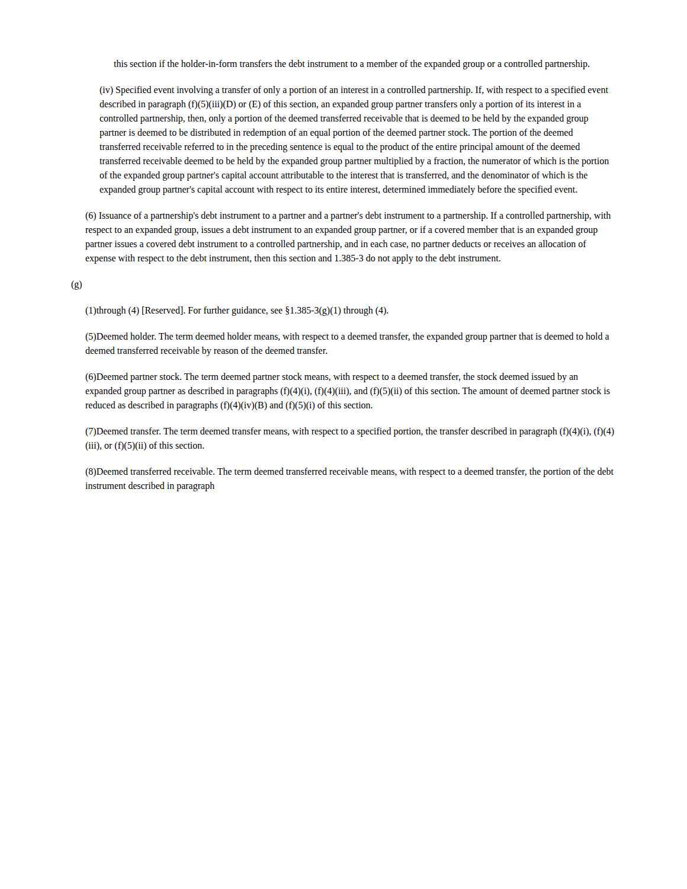this section if the holder-in-form transfers the debt instrument to a member of the expanded group or a controlled partnership.
(iv) Specified event involving a transfer of only a portion of an interest in a controlled partnership. If, with respect to a specified event described in paragraph (f)(5)(iii)(D) or (E) of this section, an expanded group partner transfers only a portion of its interest in a controlled partnership, then, only a portion of the deemed transferred receivable that is deemed to be held by the expanded group partner is deemed to be distributed in redemption of an equal portion of the deemed partner stock. The portion of the deemed transferred receivable referred to in the preceding sentence is equal to the product of the entire principal amount of the deemed transferred receivable deemed to be held by the expanded group partner multiplied by a fraction, the numerator of which is the portion of the expanded group partner's capital account attributable to the interest that is transferred, and the denominator of which is the expanded group partner's capital account with respect to its entire interest, determined immediately before the specified event.
(6) Issuance of a partnership's debt instrument to a partner and a partner's debt instrument to a partnership. If a controlled partnership, with respect to an expanded group, issues a debt instrument to an expanded group partner, or if a covered member that is an expanded group partner issues a covered debt instrument to a controlled partnership, and in each case, no partner deducts or receives an allocation of expense with respect to the debt instrument, then this section and 1.385-3 do not apply to the debt instrument.
(g)
(1)through (4) [Reserved]. For further guidance, see §1.385-3(g)(1) through (4).
(5)Deemed holder. The term deemed holder means, with respect to a deemed transfer, the expanded group partner that is deemed to hold a deemed transferred receivable by reason of the deemed transfer.
(6)Deemed partner stock. The term deemed partner stock means, with respect to a deemed transfer, the stock deemed issued by an expanded group partner as described in paragraphs (f)(4)(i), (f)(4)(iii), and (f)(5)(ii) of this section. The amount of deemed partner stock is reduced as described in paragraphs (f)(4)(iv)(B) and (f)(5)(i) of this section.
(7)Deemed transfer. The term deemed transfer means, with respect to a specified portion, the transfer described in paragraph (f)(4)(i), (f)(4)(iii), or (f)(5)(ii) of this section.
(8)Deemed transferred receivable. The term deemed transferred receivable means, with respect to a deemed transfer, the portion of the debt instrument described in paragraph